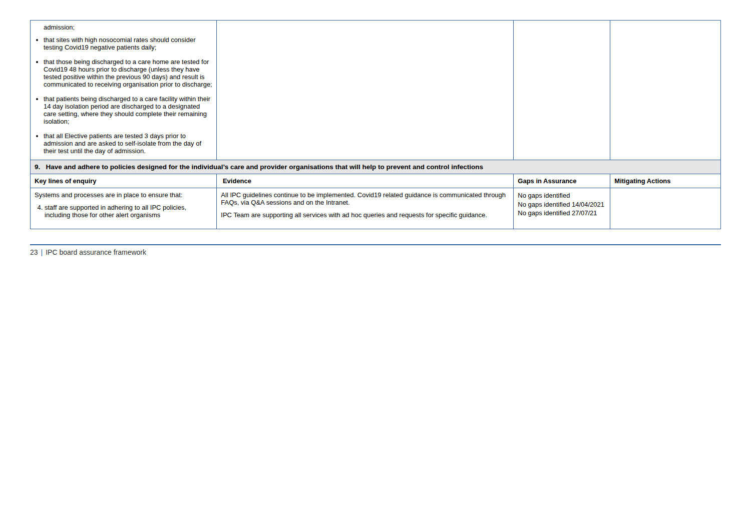| admission; that sites with high nosocomial rates should consider testing Covid19 negative patients daily; that those being discharged to a care home are tested for Covid19 48 hours prior to discharge (unless they have tested positive within the previous 90 days) and result is communicated to receiving organisation prior to discharge; that patients being discharged to a care facility within their 14 day isolation period are discharged to a designated care setting, where they should complete their remaining isolation; that all Elective patients are tested 3 days prior to admission and are asked to self-isolate from the day of their test until the day of admission. | | | |
| 9. Have and adhere to policies designed for the individual’s care and provider organisations that will help to prevent and control infections |
| Key lines of enquiry | Evidence | Gaps in Assurance | Mitigating Actions |
| Systems and processes are in place to ensure that: staff are supported in adhering to all IPC policies, including those for other alert organisms | All IPC guidelines continue to be implemented. Covid19 related guidance is communicated through FAQs, via Q&A sessions and on the Intranet. IPC Team are supporting all services with ad hoc queries and requests for specific guidance. | No gaps identified No gaps identified 14/04/2021 No gaps identified 27/07/21 | |
23|IPC board assurance framework